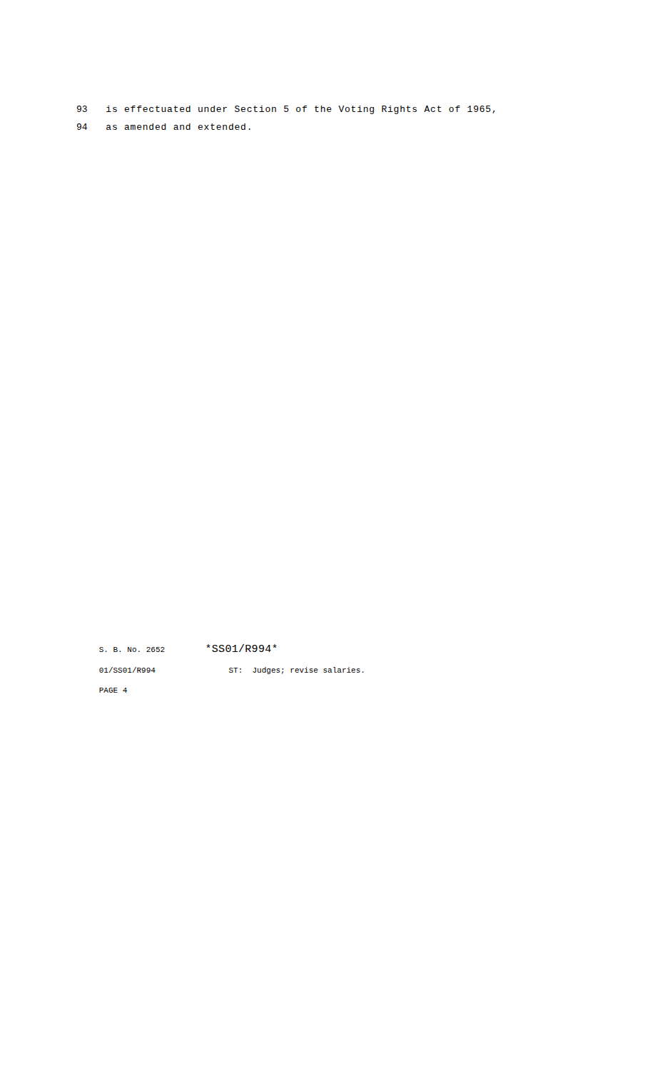93
is effectuated under Section 5 of the Voting Rights Act of 1965,
94
as amended and extended.
S. B. No. 2652*SS01/R994* 01/SS01/R994 ST: Judges; revise salaries. PAGE 4